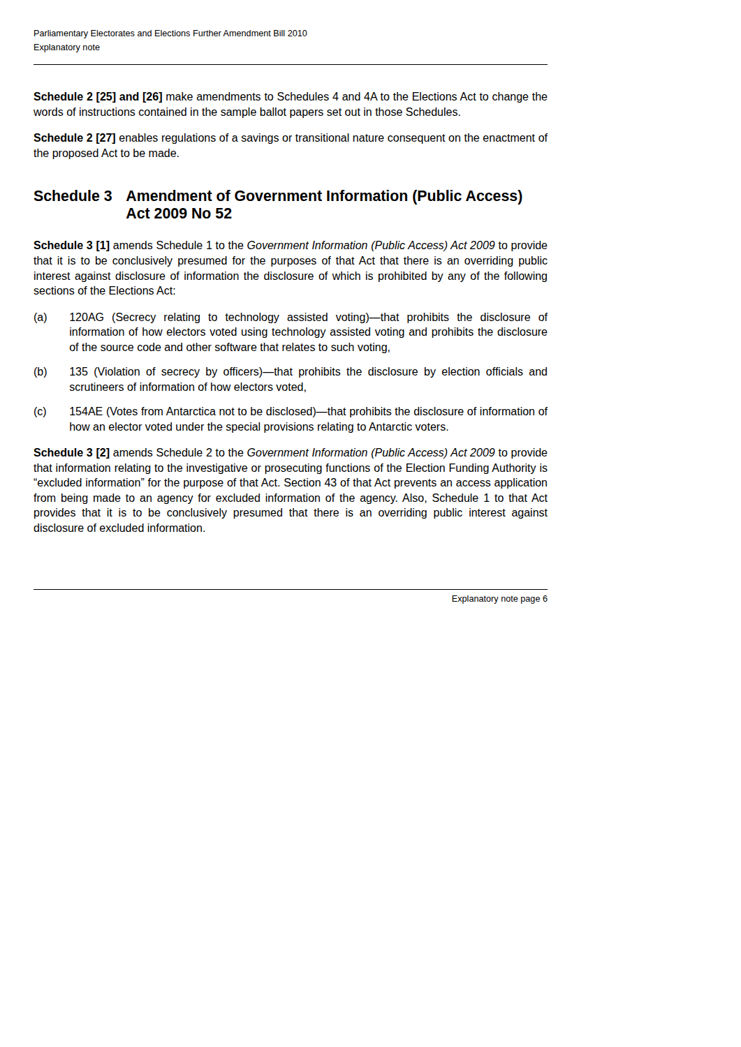Parliamentary Electorates and Elections Further Amendment Bill 2010
Explanatory note
Schedule 2 [25] and [26] make amendments to Schedules 4 and 4A to the Elections Act to change the words of instructions contained in the sample ballot papers set out in those Schedules.
Schedule 2 [27] enables regulations of a savings or transitional nature consequent on the enactment of the proposed Act to be made.
Schedule 3 Amendment of Government Information (Public Access) Act 2009 No 52
Schedule 3 [1] amends Schedule 1 to the Government Information (Public Access) Act 2009 to provide that it is to be conclusively presumed for the purposes of that Act that there is an overriding public interest against disclosure of information the disclosure of which is prohibited by any of the following sections of the Elections Act:
(a) 120AG (Secrecy relating to technology assisted voting)—that prohibits the disclosure of information of how electors voted using technology assisted voting and prohibits the disclosure of the source code and other software that relates to such voting,
(b) 135 (Violation of secrecy by officers)—that prohibits the disclosure by election officials and scrutineers of information of how electors voted,
(c) 154AE (Votes from Antarctica not to be disclosed)—that prohibits the disclosure of information of how an elector voted under the special provisions relating to Antarctic voters.
Schedule 3 [2] amends Schedule 2 to the Government Information (Public Access) Act 2009 to provide that information relating to the investigative or prosecuting functions of the Election Funding Authority is “excluded information” for the purpose of that Act. Section 43 of that Act prevents an access application from being made to an agency for excluded information of the agency. Also, Schedule 1 to that Act provides that it is to be conclusively presumed that there is an overriding public interest against disclosure of excluded information.
Explanatory note page 6